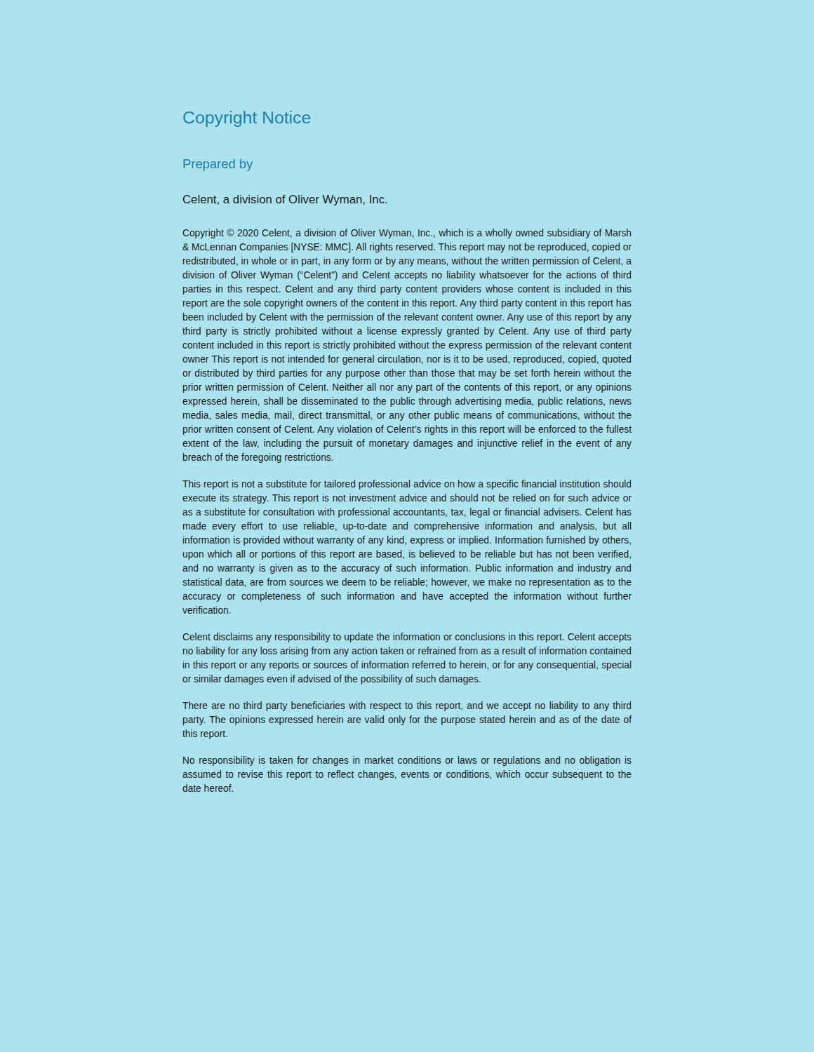Copyright Notice
Prepared by
Celent, a division of Oliver Wyman, Inc.
Copyright © 2020 Celent, a division of Oliver Wyman, Inc., which is a wholly owned subsidiary of Marsh & McLennan Companies [NYSE: MMC]. All rights reserved. This report may not be reproduced, copied or redistributed, in whole or in part, in any form or by any means, without the written permission of Celent, a division of Oliver Wyman (“Celent”) and Celent accepts no liability whatsoever for the actions of third parties in this respect. Celent and any third party content providers whose content is included in this report are the sole copyright owners of the content in this report. Any third party content in this report has been included by Celent with the permission of the relevant content owner. Any use of this report by any third party is strictly prohibited without a license expressly granted by Celent. Any use of third party content included in this report is strictly prohibited without the express permission of the relevant content owner This report is not intended for general circulation, nor is it to be used, reproduced, copied, quoted or distributed by third parties for any purpose other than those that may be set forth herein without the prior written permission of Celent. Neither all nor any part of the contents of this report, or any opinions expressed herein, shall be disseminated to the public through advertising media, public relations, news media, sales media, mail, direct transmittal, or any other public means of communications, without the prior written consent of Celent. Any violation of Celent’s rights in this report will be enforced to the fullest extent of the law, including the pursuit of monetary damages and injunctive relief in the event of any breach of the foregoing restrictions.
This report is not a substitute for tailored professional advice on how a specific financial institution should execute its strategy. This report is not investment advice and should not be relied on for such advice or as a substitute for consultation with professional accountants, tax, legal or financial advisers. Celent has made every effort to use reliable, up-to-date and comprehensive information and analysis, but all information is provided without warranty of any kind, express or implied. Information furnished by others, upon which all or portions of this report are based, is believed to be reliable but has not been verified, and no warranty is given as to the accuracy of such information. Public information and industry and statistical data, are from sources we deem to be reliable; however, we make no representation as to the accuracy or completeness of such information and have accepted the information without further verification.
Celent disclaims any responsibility to update the information or conclusions in this report. Celent accepts no liability for any loss arising from any action taken or refrained from as a result of information contained in this report or any reports or sources of information referred to herein, or for any consequential, special or similar damages even if advised of the possibility of such damages.
There are no third party beneficiaries with respect to this report, and we accept no liability to any third party. The opinions expressed herein are valid only for the purpose stated herein and as of the date of this report.
No responsibility is taken for changes in market conditions or laws or regulations and no obligation is assumed to revise this report to reflect changes, events or conditions, which occur subsequent to the date hereof.